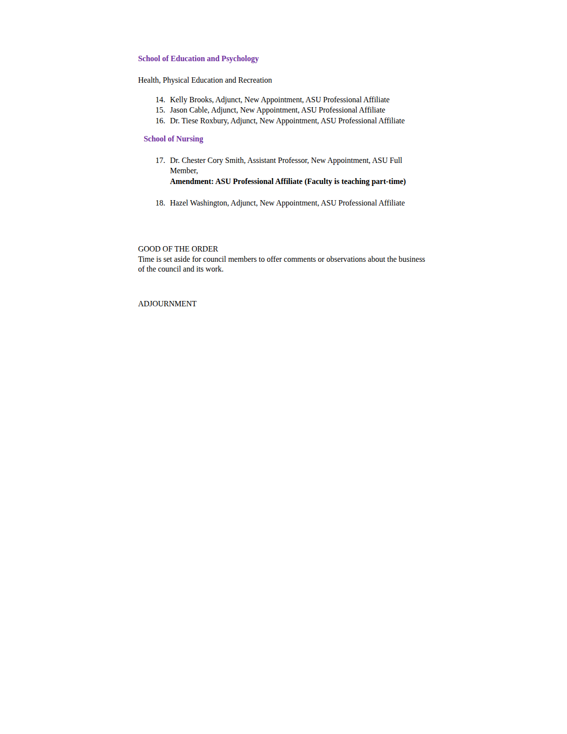School of Education and Psychology
Health, Physical Education and Recreation
Kelly Brooks, Adjunct, New Appointment, ASU Professional Affiliate
Jason Cable, Adjunct, New Appointment, ASU Professional Affiliate
Dr. Tiese Roxbury, Adjunct, New Appointment, ASU Professional Affiliate
School of Nursing
Dr. Chester Cory Smith, Assistant Professor, New Appointment, ASU Full Member, Amendment: ASU Professional Affiliate (Faculty is teaching part-time)
Hazel Washington, Adjunct, New Appointment, ASU Professional Affiliate
GOOD OF THE ORDER
Time is set aside for council members to offer comments or observations about the business of the council and its work.
ADJOURNMENT